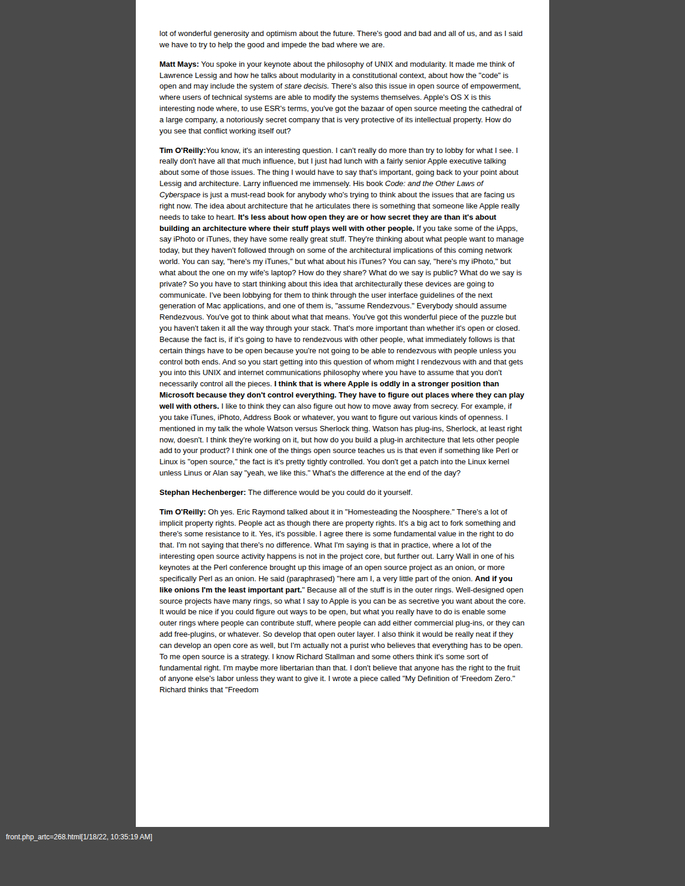lot of wonderful generosity and optimism about the future. There's good and bad and all of us, and as I said we have to try to help the good and impede the bad where we are.
Matt Mays: You spoke in your keynote about the philosophy of UNIX and modularity. It made me think of Lawrence Lessig and how he talks about modularity in a constitutional context, about how the "code" is open and may include the system of stare decisis. There's also this issue in open source of empowerment, where users of technical systems are able to modify the systems themselves. Apple's OS X is this interesting node where, to use ESR's terms, you've got the bazaar of open source meeting the cathedral of a large company, a notoriously secret company that is very protective of its intellectual property. How do you see that conflict working itself out?
Tim O'Reilly: You know, it's an interesting question. I can't really do more than try to lobby for what I see. I really don't have all that much influence, but I just had lunch with a fairly senior Apple executive talking about some of those issues. The thing I would have to say that's important, going back to your point about Lessig and architecture. Larry influenced me immensely. His book Code: and the Other Laws of Cyberspace is just a must-read book for anybody who's trying to think about the issues that are facing us right now. The idea about architecture that he articulates there is something that someone like Apple really needs to take to heart. It's less about how open they are or how secret they are than it's about building an architecture where their stuff plays well with other people. If you take some of the iApps, say iPhoto or iTunes, they have some really great stuff. They're thinking about what people want to manage today, but they haven't followed through on some of the architectural implications of this coming network world. You can say, "here's my iTunes," but what about his iTunes? You can say, "here's my iPhoto," but what about the one on my wife's laptop? How do they share? What do we say is public? What do we say is private? So you have to start thinking about this idea that architecturally these devices are going to communicate. I've been lobbying for them to think through the user interface guidelines of the next generation of Mac applications, and one of them is, "assume Rendezvous." Everybody should assume Rendezvous. You've got to think about what that means. You've got this wonderful piece of the puzzle but you haven't taken it all the way through your stack. That's more important than whether it's open or closed. Because the fact is, if it's going to have to rendezvous with other people, what immediately follows is that certain things have to be open because you're not going to be able to rendezvous with people unless you control both ends. And so you start getting into this question of whom might I rendezvous with and that gets you into this UNIX and internet communications philosophy where you have to assume that you don't necessarily control all the pieces. I think that is where Apple is oddly in a stronger position than Microsoft because they don't control everything. They have to figure out places where they can play well with others. I like to think they can also figure out how to move away from secrecy. For example, if you take iTunes, iPhoto, Address Book or whatever, you want to figure out various kinds of openness. I mentioned in my talk the whole Watson versus Sherlock thing. Watson has plug-ins, Sherlock, at least right now, doesn't. I think they're working on it, but how do you build a plug-in architecture that lets other people add to your product? I think one of the things open source teaches us is that even if something like Perl or Linux is "open source," the fact is it's pretty tightly controlled. You don't get a patch into the Linux kernel unless Linus or Alan say "yeah, we like this." What's the difference at the end of the day?
Stephan Hechenberger: The difference would be you could do it yourself.
Tim O'Reilly: Oh yes. Eric Raymond talked about it in "Homesteading the Noosphere." There's a lot of implicit property rights. People act as though there are property rights. It's a big act to fork something and there's some resistance to it. Yes, it's possible. I agree there is some fundamental value in the right to do that. I'm not saying that there's no difference. What I'm saying is that in practice, where a lot of the interesting open source activity happens is not in the project core, but further out. Larry Wall in one of his keynotes at the Perl conference brought up this image of an open source project as an onion, or more specifically Perl as an onion. He said (paraphrased) "here am I, a very little part of the onion. And if you like onions I'm the least important part." Because all of the stuff is in the outer rings. Well-designed open source projects have many rings, so what I say to Apple is you can be as secretive you want about the core. It would be nice if you could figure out ways to be open, but what you really have to do is enable some outer rings where people can contribute stuff, where people can add either commercial plug-ins, or they can add free-plugins, or whatever. So develop that open outer layer. I also think it would be really neat if they can develop an open core as well, but I'm actually not a purist who believes that everything has to be open. To me open source is a strategy. I know Richard Stallman and some others think it's some sort of fundamental right. I'm maybe more libertarian than that. I don't believe that anyone has the right to the fruit of anyone else's labor unless they want to give it. I wrote a piece called "My Definition of 'Freedom Zero." Richard thinks that "Freedom
front.php_artc=268.html[1/18/22, 10:35:19 AM]